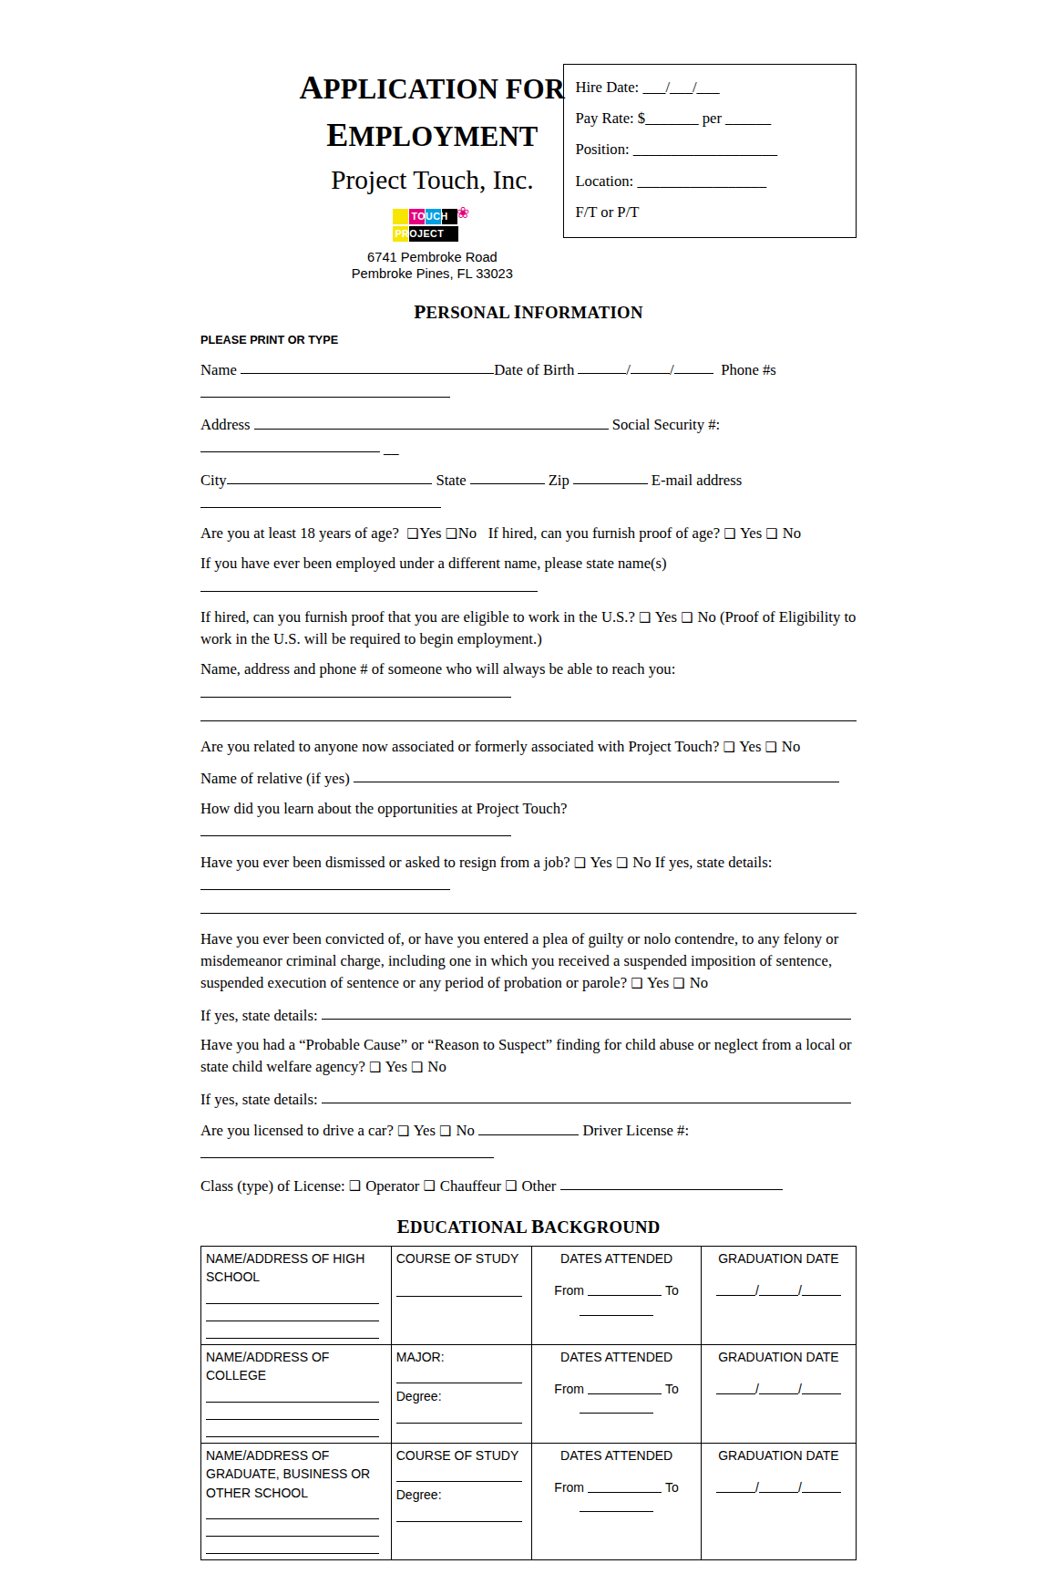Hire Date: ___/___/___
Pay Rate: $_______ per ______
Position: ___________________
Location: _________________
F/T or P/T
APPLICATION FOR EMPLOYMENT
Project Touch, Inc.
TOUCH PROJECT ❀
6741 Pembroke Road
Pembroke Pines, FL 33023
PERSONAL INFORMATION
PLEASE PRINT OR TYPE
Name Date of Birth / / Phone #s
Address Social Security #: __
City State Zip E-mail address
Are you at least 18 years of age? ❑Yes ❑No If hired, can you furnish proof of age? ❑ Yes ❑ No
If you have ever been employed under a different name, please state name(s)
If hired, can you furnish proof that you are eligible to work in the U.S.? ❑ Yes ❑ No (Proof of Eligibility to work in the U.S. will be required to begin employment.)
Name, address and phone # of someone who will always be able to reach you:
Are you related to anyone now associated or formerly associated with Project Touch? ❑ Yes ❑ No
Name of relative (if yes)
How did you learn about the opportunities at Project Touch?
Have you ever been dismissed or asked to resign from a job? ❑ Yes ❑ No If yes, state details:
Have you ever been convicted of, or have you entered a plea of guilty or nolo contendre, to any felony or misdemeanor criminal charge, including one in which you received a suspended imposition of sentence, suspended execution of sentence or any period of probation or parole? ❑ Yes ❑ No
If yes, state details:
Have you had a “Probable Cause” or “Reason to Suspect” finding for child abuse or neglect from a local or state child welfare agency? ❑ Yes ❑ No
If yes, state details:
Are you licensed to drive a car? ❑ Yes ❑ No Driver License #:
Class (type) of License: ❑ Operator ❑ Chauffeur ❑ Other
EDUCATIONAL BACKGROUND
| NAME/ADDRESS OF HIGH SCHOOL | COURSE OF STUDY | DATES ATTENDED From To | GRADUATION DATE / / |
| NAME/ADDRESS OF COLLEGE | MAJOR: Degree: | DATES ATTENDED From To | GRADUATION DATE / / |
| NAME/ADDRESS OF GRADUATE, BUSINESS OR OTHER SCHOOL | COURSE OF STUDY Degree: | DATES ATTENDED From To | GRADUATION DATE / / |